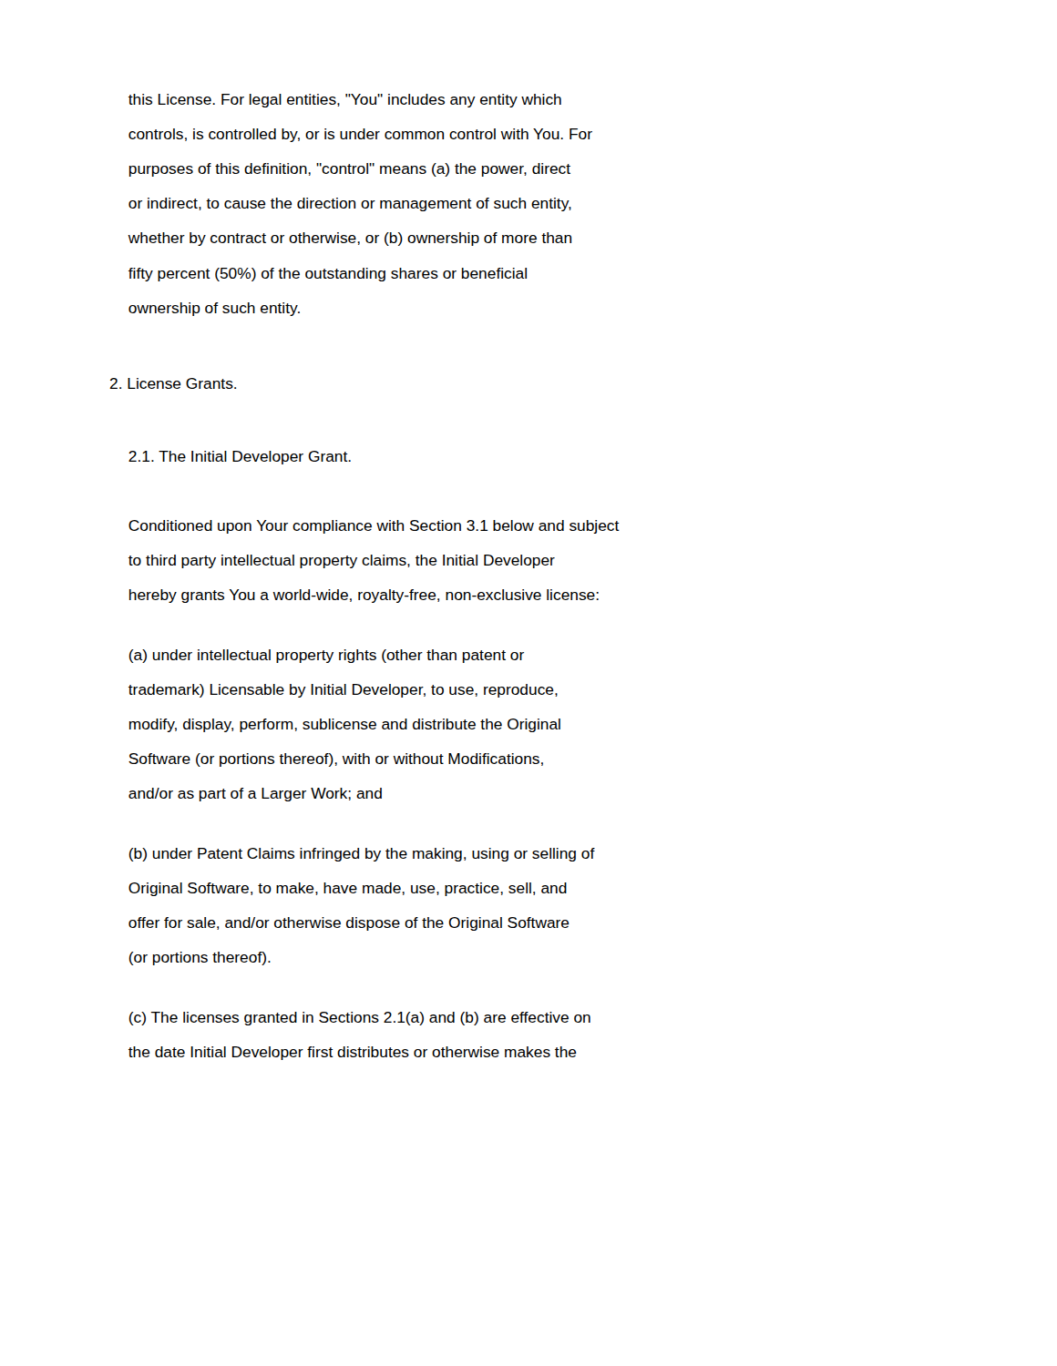this License. For legal entities, "You" includes any entity which
controls, is controlled by, or is under common control with You. For
purposes of this definition, "control" means (a) the power, direct
or indirect, to cause the direction or management of such entity,
whether by contract or otherwise, or (b) ownership of more than
fifty percent (50%) of the outstanding shares or beneficial
ownership of such entity.
2. License Grants.
2.1. The Initial Developer Grant.
Conditioned upon Your compliance with Section 3.1 below and subject
to third party intellectual property claims, the Initial Developer
hereby grants You a world-wide, royalty-free, non-exclusive license:
(a) under intellectual property rights (other than patent or
trademark) Licensable by Initial Developer, to use, reproduce,
modify, display, perform, sublicense and distribute the Original
Software (or portions thereof), with or without Modifications,
and/or as part of a Larger Work; and
(b) under Patent Claims infringed by the making, using or selling of
Original Software, to make, have made, use, practice, sell, and
offer for sale, and/or otherwise dispose of the Original Software
(or portions thereof).
(c) The licenses granted in Sections 2.1(a) and (b) are effective on
the date Initial Developer first distributes or otherwise makes the